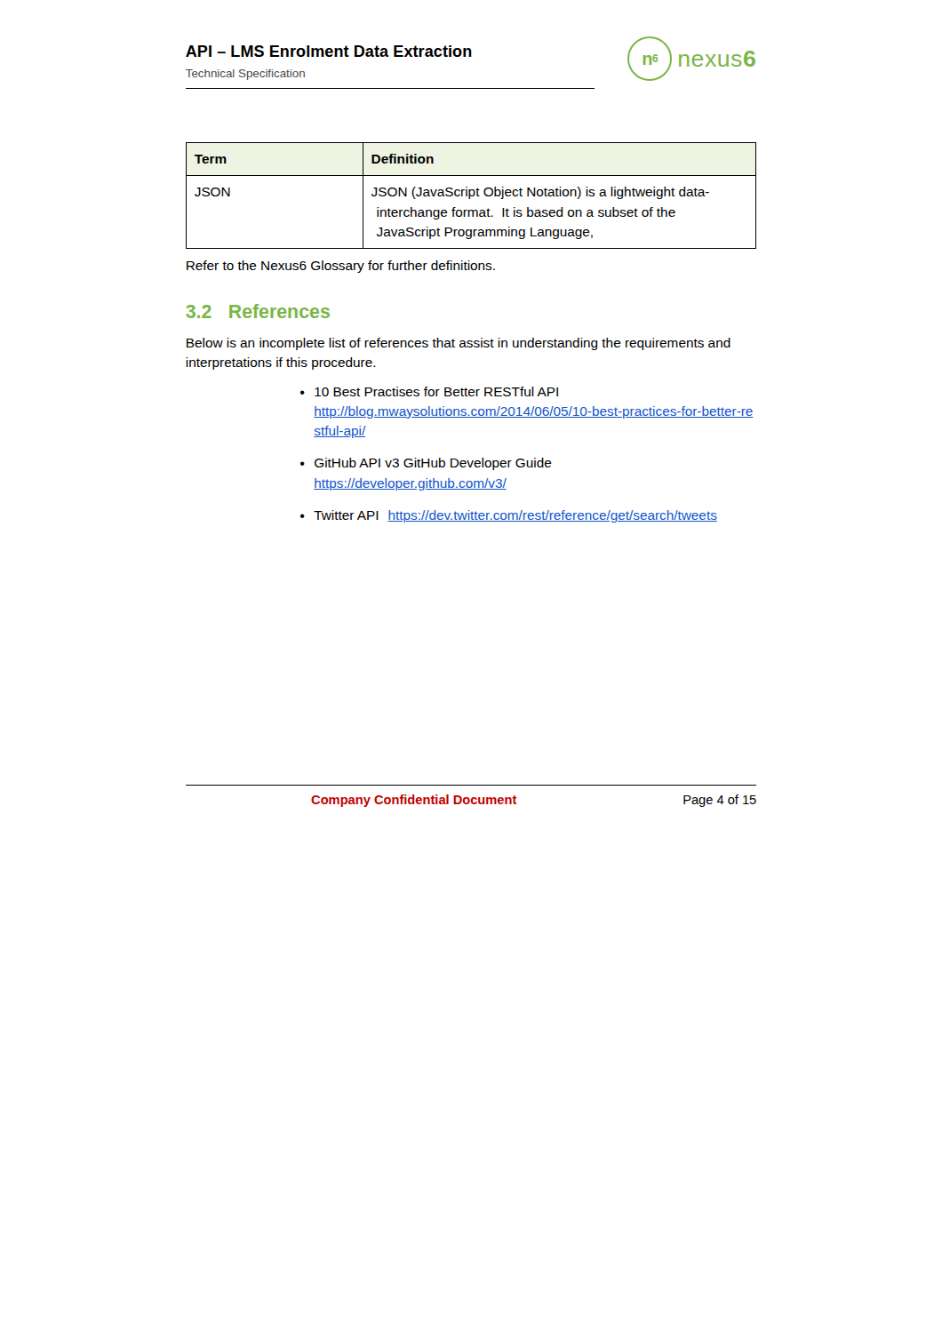API – LMS Enrolment Data Extraction
Technical Specification
n6
nexus6
| Term | Definition |
| --- | --- |
| JSON | JSON (JavaScript Object Notation) is a lightweight data- interchange format. It is based on a subset of the JavaScript Programming Language, |
Refer to the Nexus6 Glossary for further definitions.
3.2 References
Below is an incomplete list of references that assist in understanding the requirements and interpretations if this procedure.
10 Best Practises for Better RESTful API http://blog.mwaysolutions.com/2014/06/05/10-best-practices-for-better-restful-api/
GitHub API v3 GitHub Developer Guide https://developer.github.com/v3/
Twitter API https://dev.twitter.com/rest/reference/get/search/tweets
Company Confidential Document
Page 4 of 15